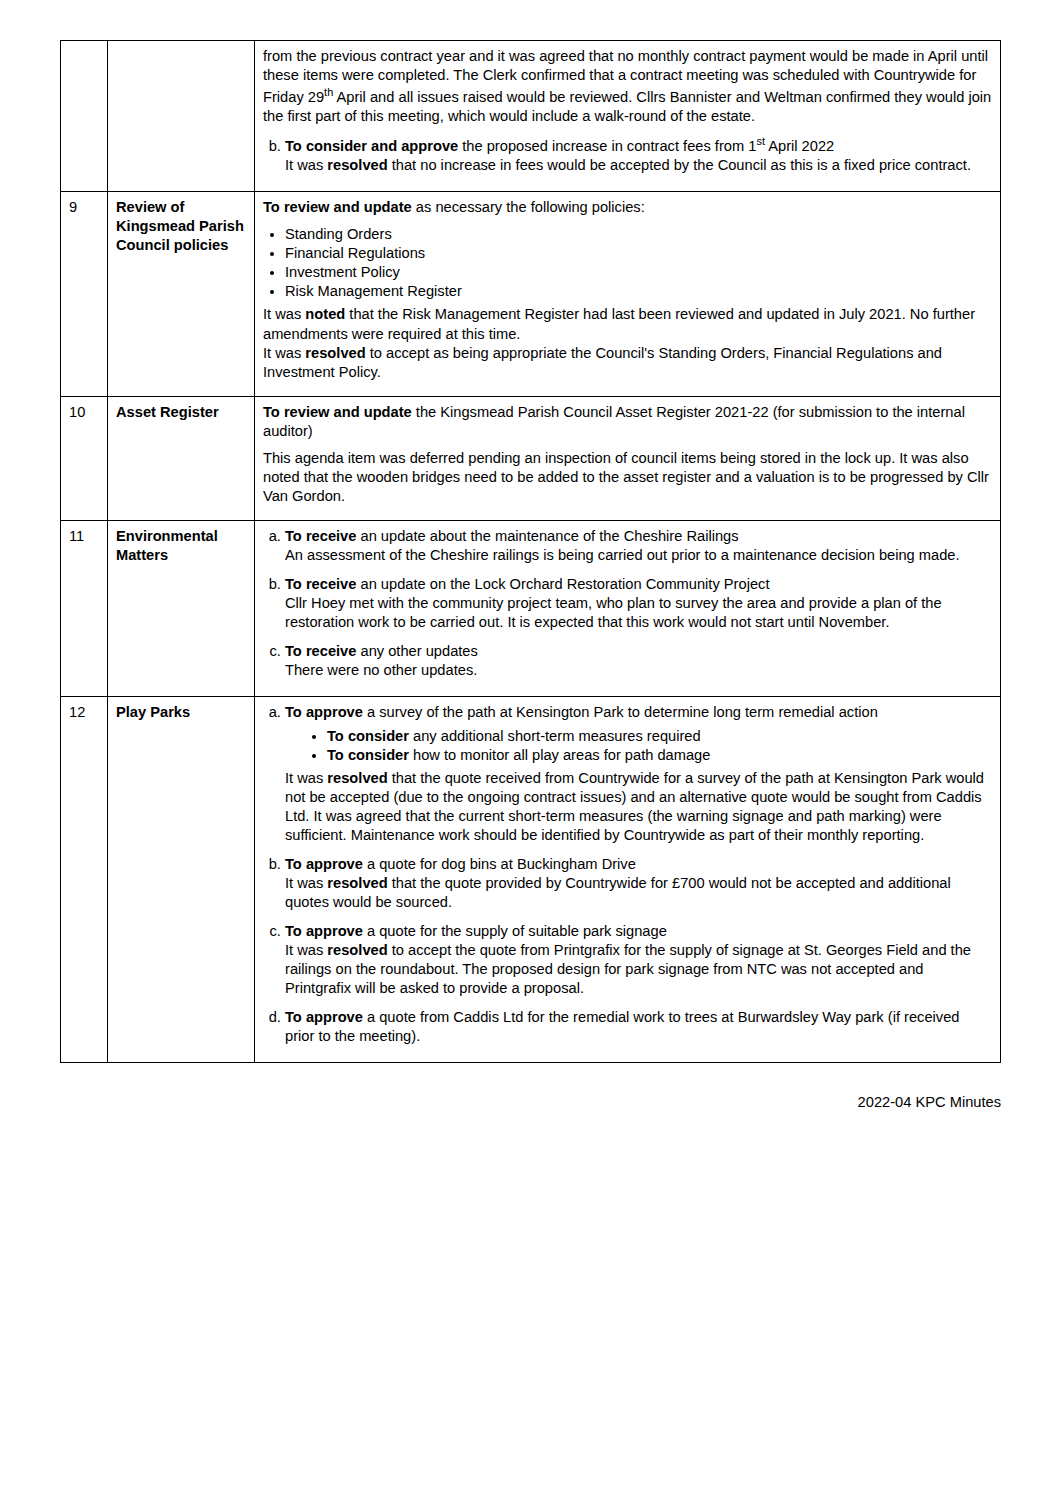| | | from the previous contract year and it was agreed that no monthly contract payment would be made in April until these items were completed. The Clerk confirmed that a contract meeting was scheduled with Countrywide for Friday 29 th April and all issues raised would be reviewed. Cllrs Bannister and Weltman confirmed they would join the first part of this meeting, which would include a walk-round of the estate. To consider and approve the proposed increase in contract fees from 1 st April 2022 It was resolved that no increase in fees would be accepted by the Council as this is a fixed price contract. |
| 9 | Review of Kingsmead Parish Council policies | To review and update as necessary the following policies: Standing Orders Financial Regulations Investment Policy Risk Management Register It was noted that the Risk Management Register had last been reviewed and updated in July 2021. No further amendments were required at this time. It was resolved to accept as being appropriate the Council's Standing Orders, Financial Regulations and Investment Policy. |
| 10 | Asset Register | To review and update the Kingsmead Parish Council Asset Register 2021-22 (for submission to the internal auditor) This agenda item was deferred pending an inspection of council items being stored in the lock up. It was also noted that the wooden bridges need to be added to the asset register and a valuation is to be progressed by Cllr Van Gordon. |
| 11 | Environmental Matters | To receive an update about the maintenance of the Cheshire Railings An assessment of the Cheshire railings is being carried out prior to a maintenance decision being made. To receive an update on the Lock Orchard Restoration Community Project Cllr Hoey met with the community project team, who plan to survey the area and provide a plan of the restoration work to be carried out. It is expected that this work would not start until November. To receive any other updates There were no other updates. |
| 12 | Play Parks | To approve a survey of the path at Kensington Park to determine long term remedial action To consider any additional short-term measures required To consider how to monitor all play areas for path damage It was resolved that the quote received from Countrywide for a survey of the path at Kensington Park would not be accepted (due to the ongoing contract issues) and an alternative quote would be sought from Caddis Ltd. It was agreed that the current short-term measures (the warning signage and path marking) were sufficient. Maintenance work should be identified by Countrywide as part of their monthly reporting. To approve a quote for dog bins at Buckingham Drive It was resolved that the quote provided by Countrywide for £700 would not be accepted and additional quotes would be sourced. To approve a quote for the supply of suitable park signage It was resolved to accept the quote from Printgrafix for the supply of signage at St. Georges Field and the railings on the roundabout. The proposed design for park signage from NTC was not accepted and Printgrafix will be asked to provide a proposal. To approve a quote from Caddis Ltd for the remedial work to trees at Burwardsley Way park (if received prior to the meeting). |
2022-04 KPC Minutes